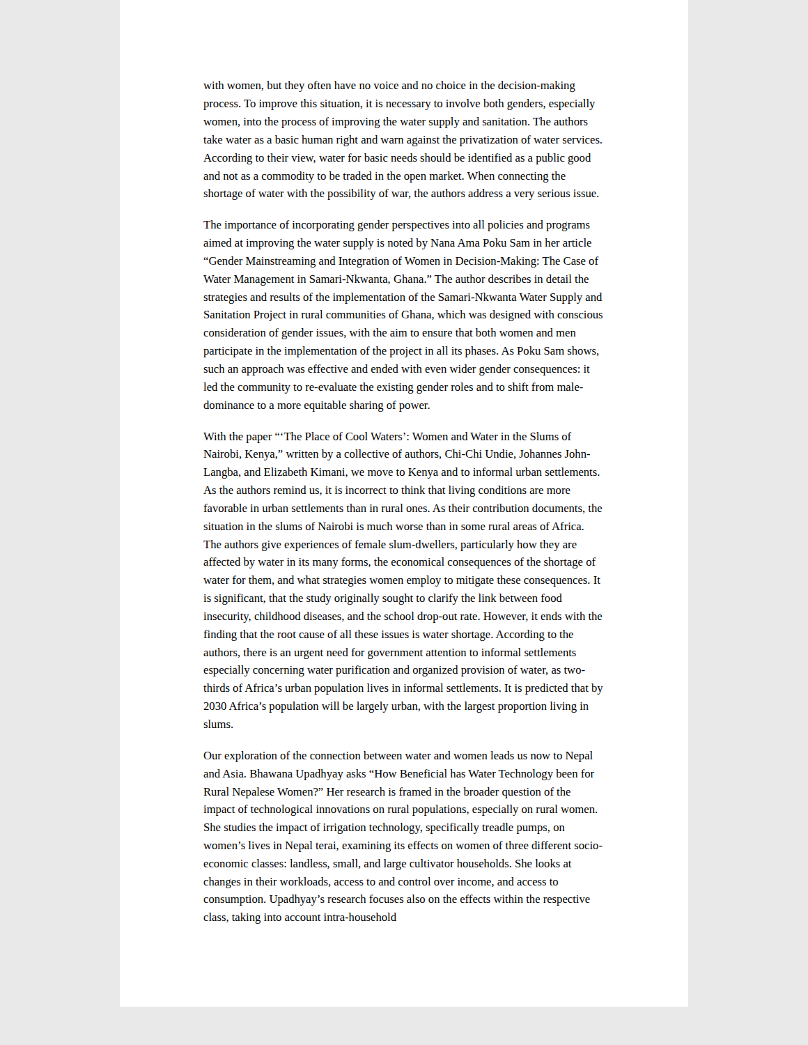with women, but they often have no voice and no choice in the decision-making process. To improve this situation, it is necessary to involve both genders, especially women, into the process of improving the water supply and sanitation. The authors take water as a basic human right and warn against the privatization of water services. According to their view, water for basic needs should be identified as a public good and not as a commodity to be traded in the open market. When connecting the shortage of water with the possibility of war, the authors address a very serious issue.
The importance of incorporating gender perspectives into all policies and programs aimed at improving the water supply is noted by Nana Ama Poku Sam in her article “Gender Mainstreaming and Integration of Women in Decision-Making: The Case of Water Management in Samari-Nkwanta, Ghana.” The author describes in detail the strategies and results of the implementation of the Samari-Nkwanta Water Supply and Sanitation Project in rural communities of Ghana, which was designed with conscious consideration of gender issues, with the aim to ensure that both women and men participate in the implementation of the project in all its phases. As Poku Sam shows, such an approach was effective and ended with even wider gender consequences: it led the community to re-evaluate the existing gender roles and to shift from male-dominance to a more equitable sharing of power.
With the paper “‘The Place of Cool Waters’: Women and Water in the Slums of Nairobi, Kenya,” written by a collective of authors, Chi-Chi Undie, Johannes John-Langba, and Elizabeth Kimani, we move to Kenya and to informal urban settlements. As the authors remind us, it is incorrect to think that living conditions are more favorable in urban settlements than in rural ones. As their contribution documents, the situation in the slums of Nairobi is much worse than in some rural areas of Africa. The authors give experiences of female slum-dwellers, particularly how they are affected by water in its many forms, the economical consequences of the shortage of water for them, and what strategies women employ to mitigate these consequences. It is significant, that the study originally sought to clarify the link between food insecurity, childhood diseases, and the school drop-out rate. However, it ends with the finding that the root cause of all these issues is water shortage. According to the authors, there is an urgent need for government attention to informal settlements especially concerning water purification and organized provision of water, as two-thirds of Africa’s urban population lives in informal settlements. It is predicted that by 2030 Africa’s population will be largely urban, with the largest proportion living in slums.
Our exploration of the connection between water and women leads us now to Nepal and Asia. Bhawana Upadhyay asks “How Beneficial has Water Technology been for Rural Nepalese Women?” Her research is framed in the broader question of the impact of technological innovations on rural populations, especially on rural women. She studies the impact of irrigation technology, specifically treadle pumps, on women’s lives in Nepal terai, examining its effects on women of three different socio-economic classes: landless, small, and large cultivator households. She looks at changes in their workloads, access to and control over income, and access to consumption. Upadhyay’s research focuses also on the effects within the respective class, taking into account intra-household